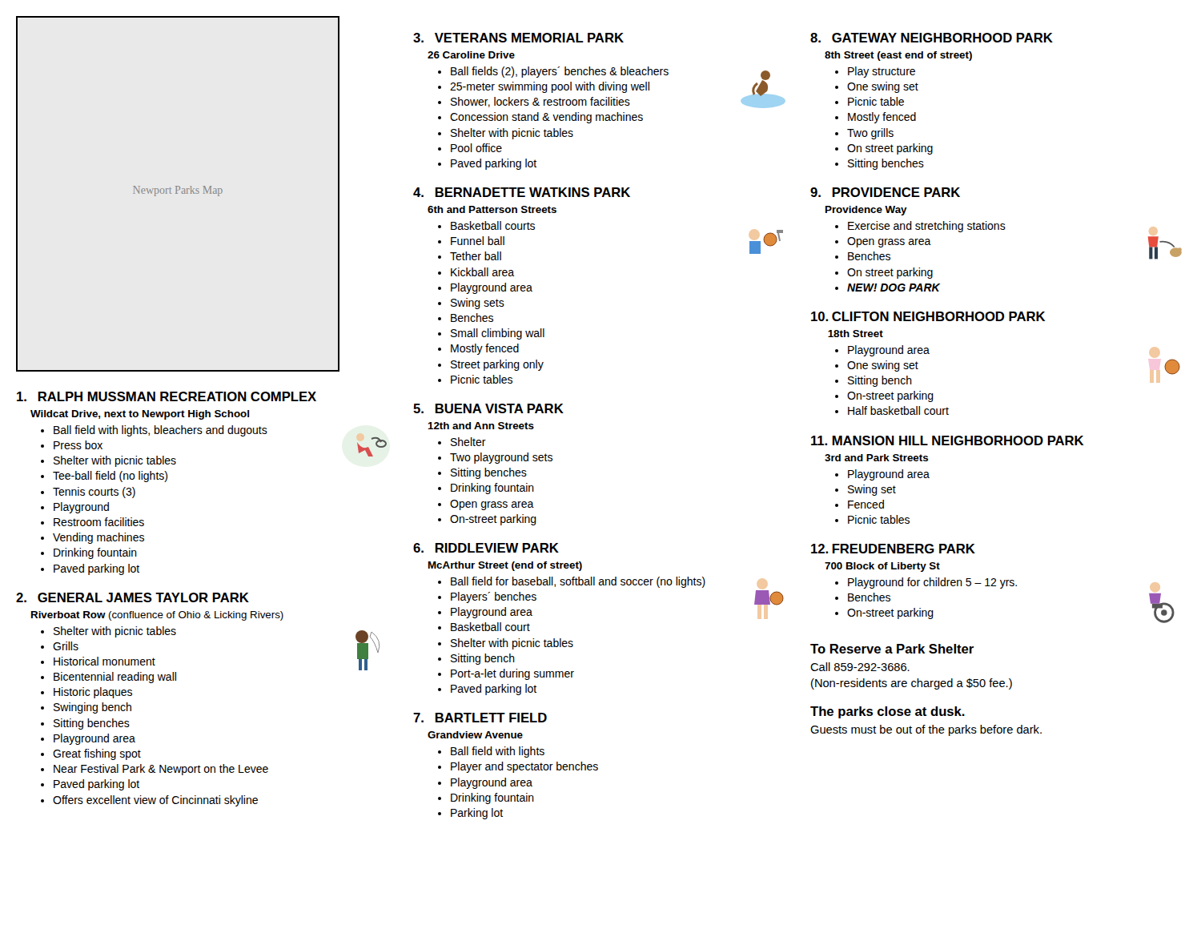1. RALPH MUSSMAN RECREATION COMPLEX
Wildcat Drive, next to Newport High School
Ball field with lights, bleachers and dugouts
Press box
Shelter with picnic tables
Tee-ball field (no lights)
Tennis courts (3)
Playground
Restroom facilities
Vending machines
Drinking fountain
Paved parking lot
2. GENERAL JAMES TAYLOR PARK
Riverboat Row (confluence of Ohio & Licking Rivers)
Shelter with picnic tables
Grills
Historical monument
Bicentennial reading wall
Historic plaques
Swinging bench
Sitting benches
Playground area
Great fishing spot
Near Festival Park & Newport on the Levee
Paved parking lot
Offers excellent view of Cincinnati skyline
3. VETERANS MEMORIAL PARK
26 Caroline Drive
Ball fields (2), players´ benches & bleachers
25-meter swimming pool with diving well
Shower, lockers & restroom facilities
Concession stand & vending machines
Shelter with picnic tables
Pool office
Paved parking lot
4. BERNADETTE WATKINS PARK
6th and Patterson Streets
Basketball courts
Funnel ball
Tether ball
Kickball area
Playground area
Swing sets
Benches
Small climbing wall
Mostly fenced
Street parking only
Picnic tables
5. BUENA VISTA PARK
12th and Ann Streets
Shelter
Two playground sets
Sitting benches
Drinking fountain
Open grass area
On-street parking
6. RIDDLEVIEW PARK
McArthur Street (end of street)
Ball field for baseball, softball and soccer (no lights)
Players´ benches
Playground area
Basketball court
Shelter with picnic tables
Sitting bench
Port-a-let during summer
Paved parking lot
7. BARTLETT FIELD
Grandview Avenue
Ball field with lights
Player and spectator benches
Playground area
Drinking fountain
Parking lot
8. GATEWAY NEIGHBORHOOD PARK
8th Street (east end of street)
Play structure
One swing set
Picnic table
Mostly fenced
Two grills
On street parking
Sitting benches
9. PROVIDENCE PARK
Providence Way
Exercise and stretching stations
Open grass area
Benches
On street parking
NEW! DOG PARK
10. CLIFTON NEIGHBORHOOD PARK
18th Street
Playground area
One swing set
Sitting bench
On-street parking
Half basketball court
11. MANSION HILL NEIGHBORHOOD PARK
3rd and Park Streets
Playground area
Swing set
Fenced
Picnic tables
12. FREUDENBERG PARK
700 Block of Liberty St
Playground for children 5 – 12 yrs.
Benches
On-street parking
To Reserve a Park Shelter
Call 859-292-3686.
(Non-residents are charged a $50 fee.)
The parks close at dusk.
Guests must be out of the parks before dark.